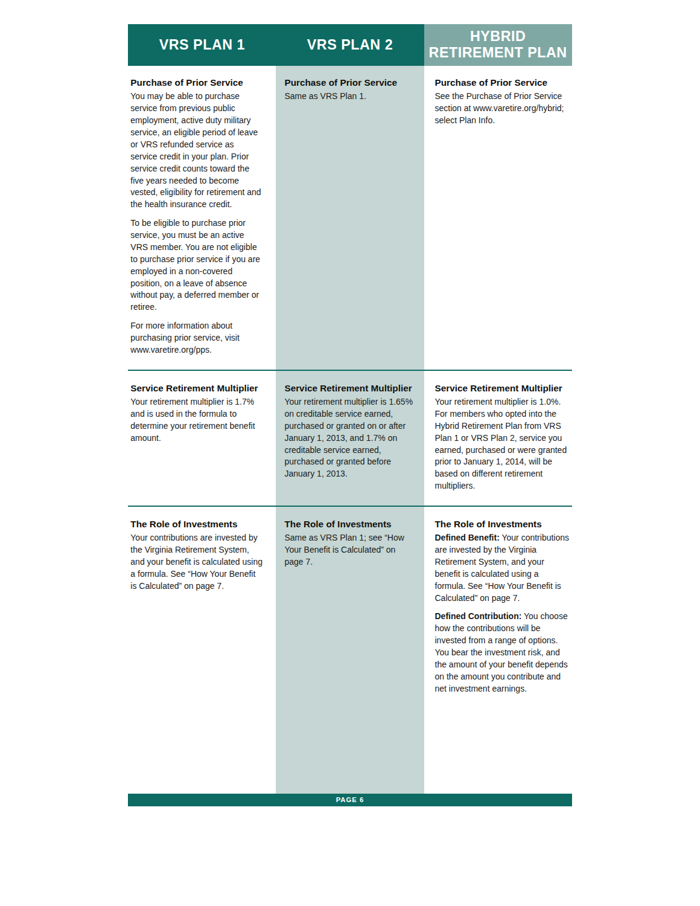| VRS PLAN 1 | VRS PLAN 2 | HYBRID RETIREMENT PLAN |
| --- | --- | --- |
| Purchase of Prior Service You may be able to purchase service from previous public employment, active duty military service, an eligible period of leave or VRS refunded service as service credit in your plan. Prior service credit counts toward the five years needed to become vested, eligibility for retirement and the health insurance credit. To be eligible to purchase prior service, you must be an active VRS member. You are not eligible to purchase prior service if you are employed in a non-covered position, on a leave of absence without pay, a deferred member or retiree. For more information about purchasing prior service, visit www.varetire.org/pps. | Purchase of Prior Service Same as VRS Plan 1. | Purchase of Prior Service See the Purchase of Prior Service section at www.varetire.org/hybrid; select Plan Info. |
| Service Retirement Multiplier Your retirement multiplier is 1.7% and is used in the formula to determine your retirement benefit amount. | Service Retirement Multiplier Your retirement multiplier is 1.65% on creditable service earned, purchased or granted on or after January 1, 2013, and 1.7% on creditable service earned, purchased or granted before January 1, 2013. | Service Retirement Multiplier Your retirement multiplier is 1.0%. For members who opted into the Hybrid Retirement Plan from VRS Plan 1 or VRS Plan 2, service you earned, purchased or were granted prior to January 1, 2014, will be based on different retirement multipliers. |
| The Role of Investments Your contributions are invested by the Virginia Retirement System, and your benefit is calculated using a formula. See “How Your Benefit is Calculated” on page 7. | The Role of Investments Same as VRS Plan 1; see “How Your Benefit is Calculated” on page 7. | The Role of Investments Defined Benefit: Your contributions are invested by the Virginia Retirement System, and your benefit is calculated using a formula. See “How Your Benefit is Calculated” on page 7. Defined Contribution: You choose how the contributions will be invested from a range of options. You bear the investment risk, and the amount of your benefit depends on the amount you contribute and net investment earnings. |
PAGE 6